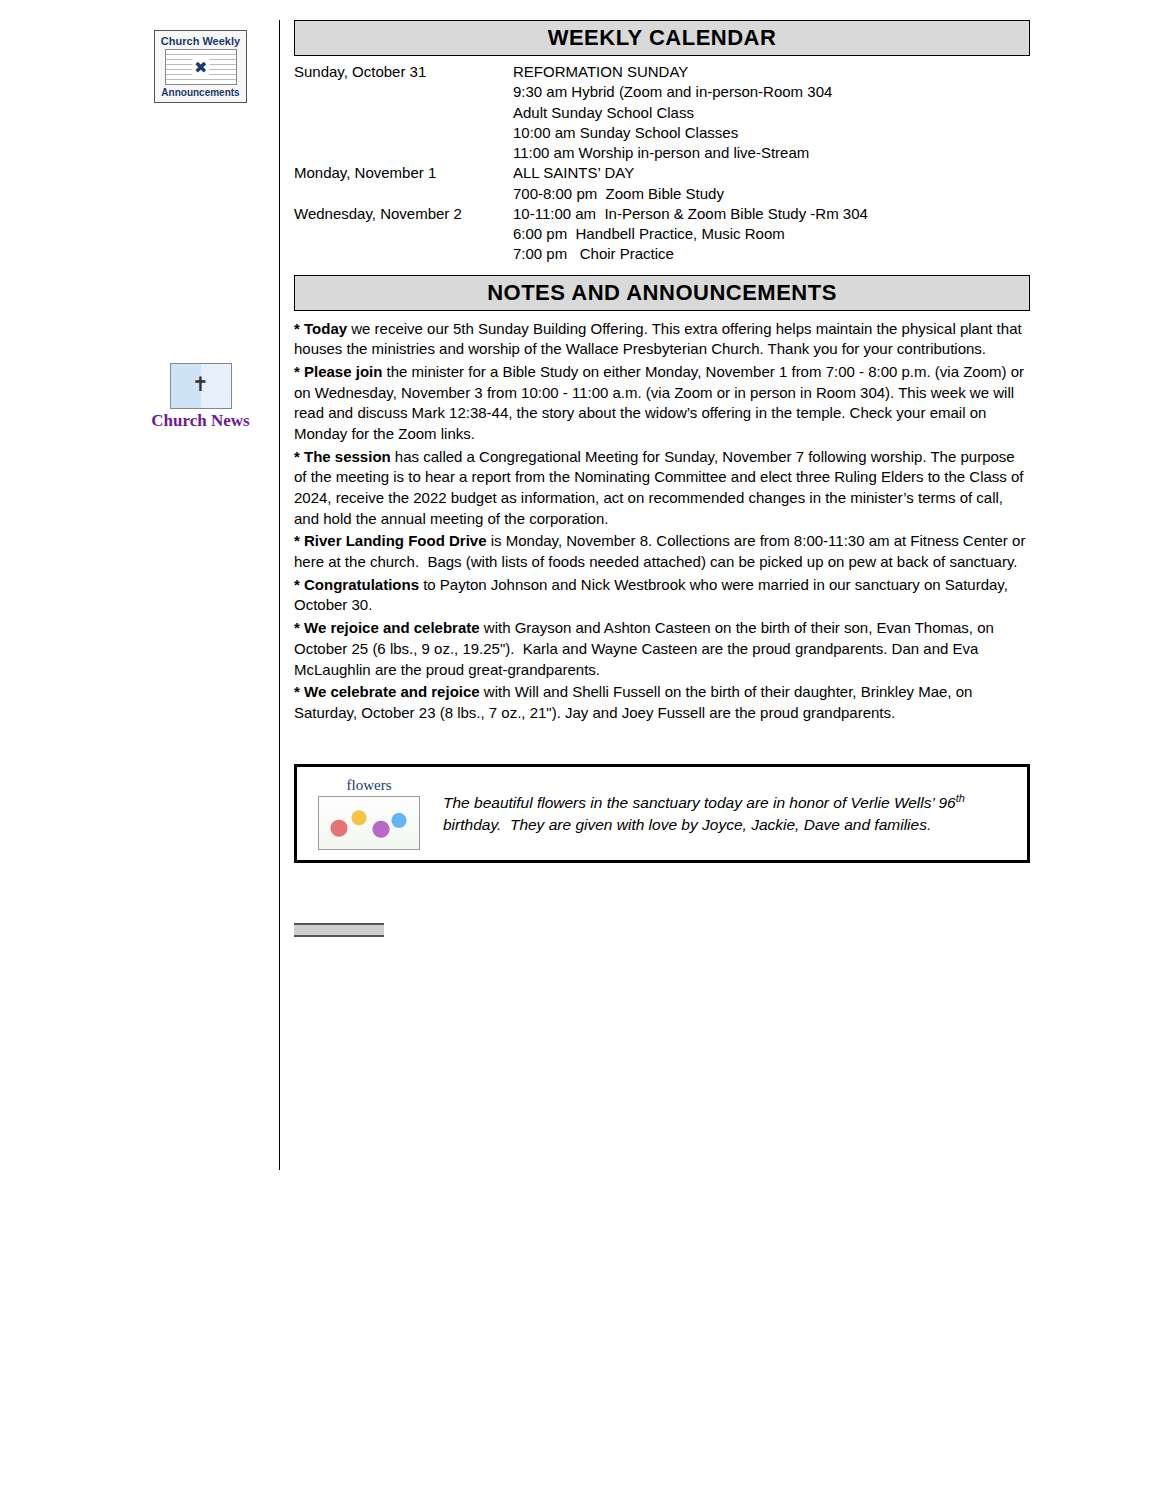Church Weekly
Announcements
Church News
WEEKLY CALENDAR
| Sunday, October 31 | REFORMATION SUNDAY |
| | 9:30 am Hybrid (Zoom and in-person-Room 304 |
| | Adult Sunday School Class |
| | 10:00 am Sunday School Classes |
| | 11:00 am Worship in-person and live-Stream |
| Monday, November 1 | ALL SAINTS’ DAY |
| | 700-8:00 pm Zoom Bible Study |
| Wednesday, November 2 | 10-11:00 am In-Person & Zoom Bible Study -Rm 304 |
| | 6:00 pm Handbell Practice, Music Room |
| | 7:00 pm Choir Practice |
NOTES AND ANNOUNCEMENTS
* Today we receive our 5th Sunday Building Offering. This extra offering helps maintain the physical plant that houses the ministries and worship of the Wallace Presbyterian Church. Thank you for your contributions.
* Please join the minister for a Bible Study on either Monday, November 1 from 7:00 - 8:00 p.m. (via Zoom) or on Wednesday, November 3 from 10:00 - 11:00 a.m. (via Zoom or in person in Room 304). This week we will read and discuss Mark 12:38-44, the story about the widow’s offering in the temple. Check your email on Monday for the Zoom links.
* The session has called a Congregational Meeting for Sunday, November 7 following worship. The purpose of the meeting is to hear a report from the Nominating Committee and elect three Ruling Elders to the Class of 2024, receive the 2022 budget as information, act on recommended changes in the minister’s terms of call, and hold the annual meeting of the corporation.
* River Landing Food Drive is Monday, November 8. Collections are from 8:00-11:30 am at Fitness Center or here at the church. Bags (with lists of foods needed attached) can be picked up on pew at back of sanctuary.
* Congratulations to Payton Johnson and Nick Westbrook who were married in our sanctuary on Saturday, October 30.
* We rejoice and celebrate with Grayson and Ashton Casteen on the birth of their son, Evan Thomas, on October 25 (6 lbs., 9 oz., 19.25"). Karla and Wayne Casteen are the proud grandparents. Dan and Eva McLaughlin are the proud great-grandparents.
* We celebrate and rejoice with Will and Shelli Fussell on the birth of their daughter, Brinkley Mae, on Saturday, October 23 (8 lbs., 7 oz., 21"). Jay and Joey Fussell are the proud grandparents.
flowers
The beautiful flowers in the sanctuary today are in honor of Verlie Wells’ 96th birthday. They are given with love by Joyce, Jackie, Dave and families.